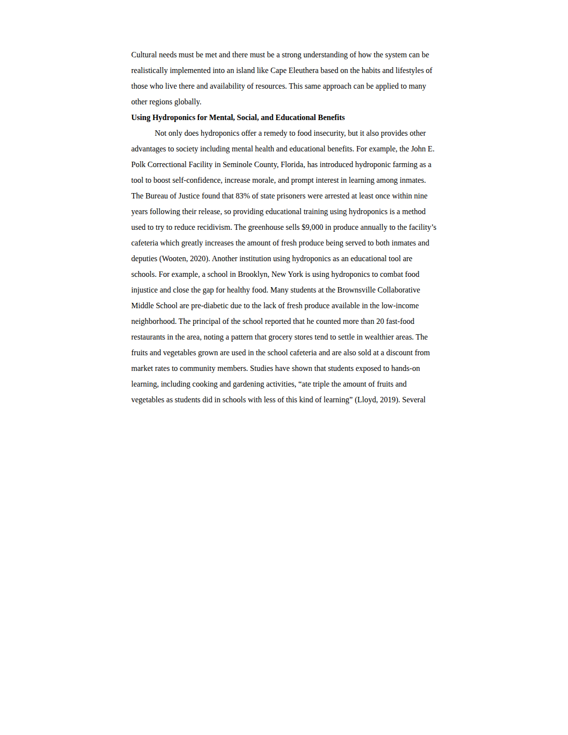Cultural needs must be met and there must be a strong understanding of how the system can be realistically implemented into an island like Cape Eleuthera based on the habits and lifestyles of those who live there and availability of resources. This same approach can be applied to many other regions globally.
Using Hydroponics for Mental, Social, and Educational Benefits
Not only does hydroponics offer a remedy to food insecurity, but it also provides other advantages to society including mental health and educational benefits. For example, the John E. Polk Correctional Facility in Seminole County, Florida, has introduced hydroponic farming as a tool to boost self-confidence, increase morale, and prompt interest in learning among inmates. The Bureau of Justice found that 83% of state prisoners were arrested at least once within nine years following their release, so providing educational training using hydroponics is a method used to try to reduce recidivism. The greenhouse sells $9,000 in produce annually to the facility’s cafeteria which greatly increases the amount of fresh produce being served to both inmates and deputies (Wooten, 2020). Another institution using hydroponics as an educational tool are schools. For example, a school in Brooklyn, New York is using hydroponics to combat food injustice and close the gap for healthy food. Many students at the Brownsville Collaborative Middle School are pre-diabetic due to the lack of fresh produce available in the low-income neighborhood. The principal of the school reported that he counted more than 20 fast-food restaurants in the area, noting a pattern that grocery stores tend to settle in wealthier areas. The fruits and vegetables grown are used in the school cafeteria and are also sold at a discount from market rates to community members. Studies have shown that students exposed to hands-on learning, including cooking and gardening activities, “ate triple the amount of fruits and vegetables as students did in schools with less of this kind of learning” (Lloyd, 2019). Several